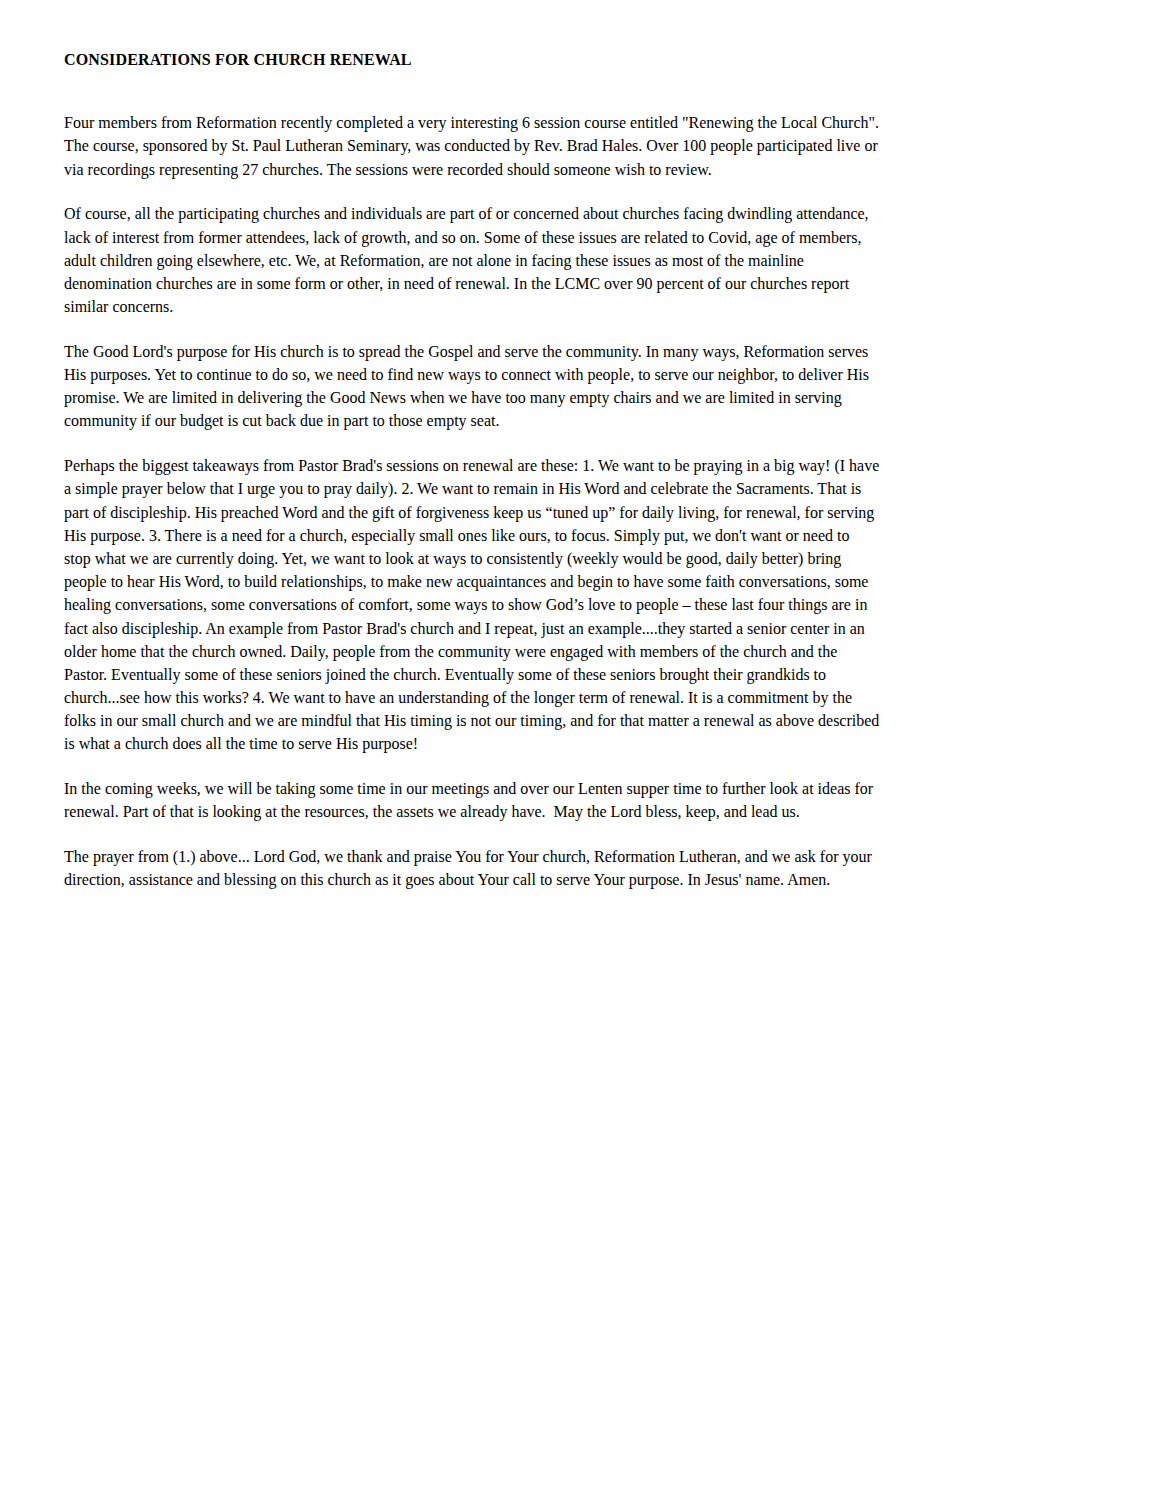CONSIDERATIONS FOR CHURCH RENEWAL
Four members from Reformation recently completed a very interesting 6 session course entitled "Renewing the Local Church". The course, sponsored by St. Paul Lutheran Seminary, was conducted by Rev. Brad Hales. Over 100 people participated live or via recordings representing 27 churches. The sessions were recorded should someone wish to review.
Of course, all the participating churches and individuals are part of or concerned about churches facing dwindling attendance, lack of interest from former attendees, lack of growth, and so on. Some of these issues are related to Covid, age of members, adult children going elsewhere, etc. We, at Reformation, are not alone in facing these issues as most of the mainline denomination churches are in some form or other, in need of renewal. In the LCMC over 90 percent of our churches report similar concerns.
The Good Lord's purpose for His church is to spread the Gospel and serve the community. In many ways, Reformation serves His purposes. Yet to continue to do so, we need to find new ways to connect with people, to serve our neighbor, to deliver His promise. We are limited in delivering the Good News when we have too many empty chairs and we are limited in serving community if our budget is cut back due in part to those empty seat.
Perhaps the biggest takeaways from Pastor Brad's sessions on renewal are these: 1. We want to be praying in a big way! (I have a simple prayer below that I urge you to pray daily). 2. We want to remain in His Word and celebrate the Sacraments. That is part of discipleship. His preached Word and the gift of forgiveness keep us “tuned up” for daily living, for renewal, for serving His purpose. 3. There is a need for a church, especially small ones like ours, to focus. Simply put, we don't want or need to stop what we are currently doing. Yet, we want to look at ways to consistently (weekly would be good, daily better) bring people to hear His Word, to build relationships, to make new acquaintances and begin to have some faith conversations, some healing conversations, some conversations of comfort, some ways to show God’s love to people – these last four things are in fact also discipleship. An example from Pastor Brad's church and I repeat, just an example....they started a senior center in an older home that the church owned. Daily, people from the community were engaged with members of the church and the Pastor. Eventually some of these seniors joined the church. Eventually some of these seniors brought their grandkids to church...see how this works? 4. We want to have an understanding of the longer term of renewal. It is a commitment by the folks in our small church and we are mindful that His timing is not our timing, and for that matter a renewal as above described is what a church does all the time to serve His purpose!
In the coming weeks, we will be taking some time in our meetings and over our Lenten supper time to further look at ideas for renewal. Part of that is looking at the resources, the assets we already have. May the Lord bless, keep, and lead us.
The prayer from (1.) above... Lord God, we thank and praise You for Your church, Reformation Lutheran, and we ask for your direction, assistance and blessing on this church as it goes about Your call to serve Your purpose. In Jesus' name. Amen.